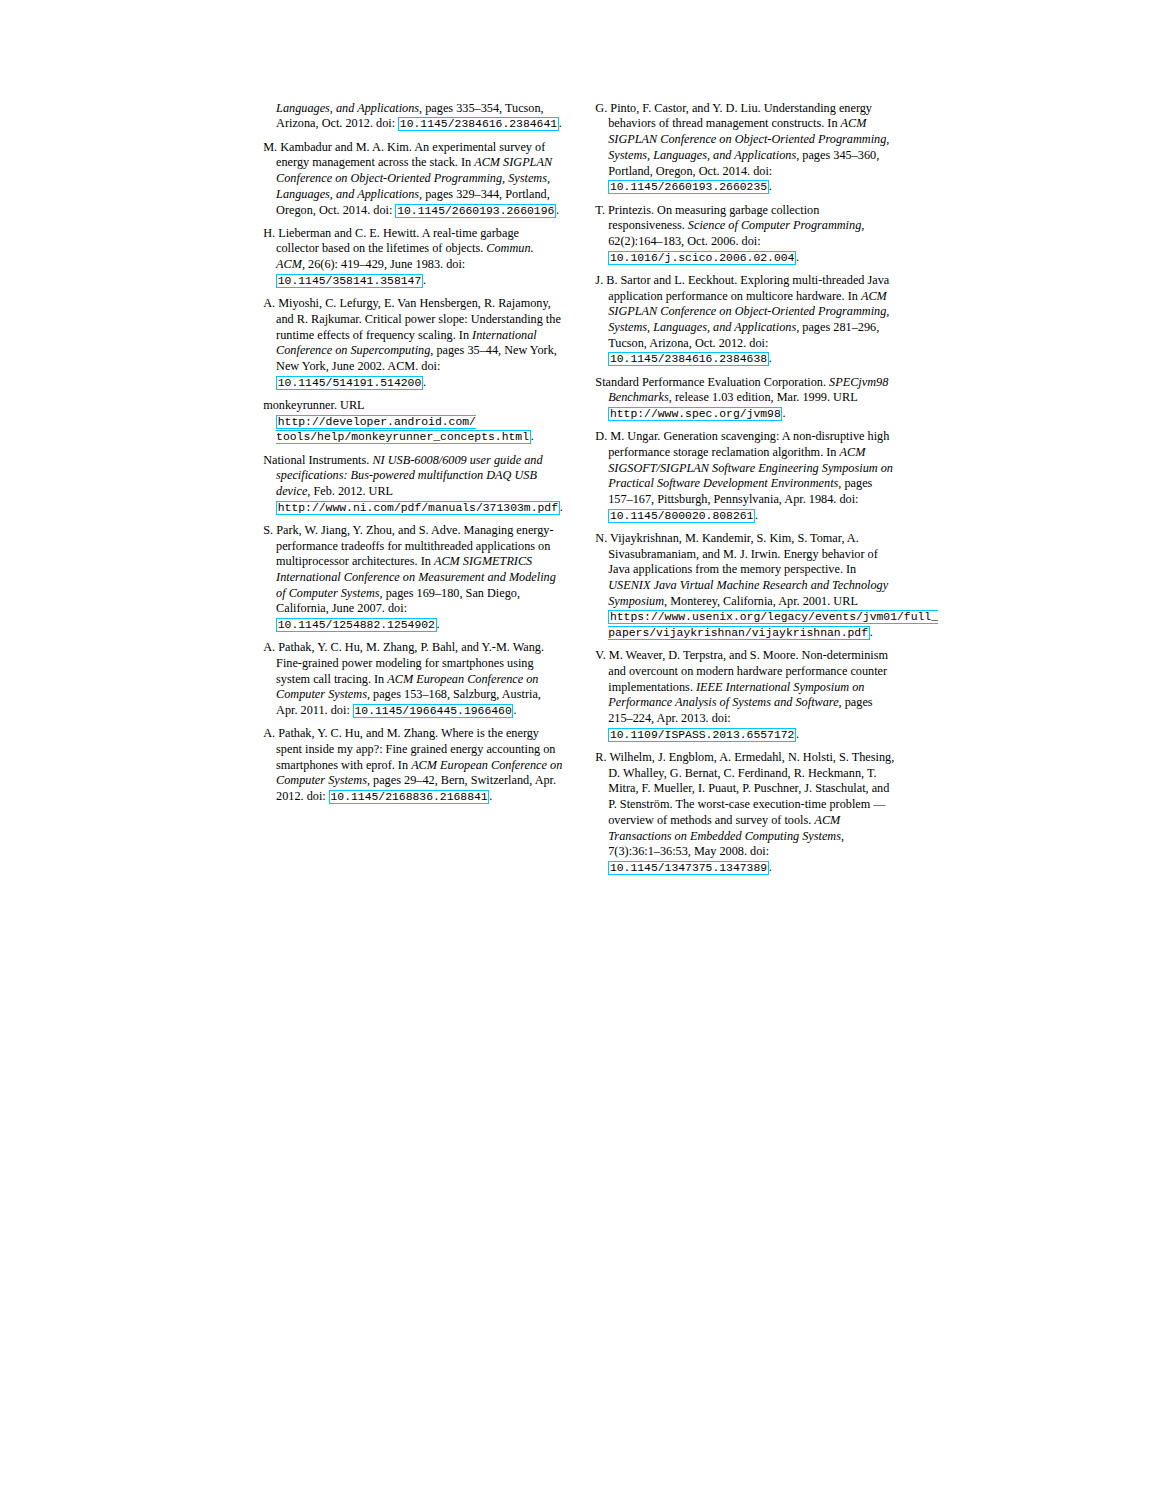Languages, and Applications, pages 335–354, Tucson, Arizona, Oct. 2012. doi: 10.1145/2384616.2384641.
M. Kambadur and M. A. Kim. An experimental survey of energy management across the stack. In ACM SIGPLAN Conference on Object-Oriented Programming, Systems, Languages, and Applications, pages 329–344, Portland, Oregon, Oct. 2014. doi: 10.1145/2660193.2660196.
H. Lieberman and C. E. Hewitt. A real-time garbage collector based on the lifetimes of objects. Commun. ACM, 26(6): 419–429, June 1983. doi: 10.1145/358141.358147.
A. Miyoshi, C. Lefurgy, E. Van Hensbergen, R. Rajamony, and R. Rajkumar. Critical power slope: Understanding the runtime effects of frequency scaling. In International Conference on Supercomputing, pages 35–44, New York, New York, June 2002. ACM. doi: 10.1145/514191.514200.
monkeyrunner. URL http://developer.android.com/ tools/help/monkeyrunner_concepts.html.
National Instruments. NI USB-6008/6009 user guide and specifications: Bus-powered multifunction DAQ USB device, Feb. 2012. URL http://www.ni.com/pdf/manuals/371303m.pdf.
S. Park, W. Jiang, Y. Zhou, and S. Adve. Managing energy-performance tradeoffs for multithreaded applications on multiprocessor architectures. In ACM SIGMETRICS International Conference on Measurement and Modeling of Computer Systems, pages 169–180, San Diego, California, June 2007. doi: 10.1145/1254882.1254902.
A. Pathak, Y. C. Hu, M. Zhang, P. Bahl, and Y.-M. Wang. Fine-grained power modeling for smartphones using system call tracing. In ACM European Conference on Computer Systems, pages 153–168, Salzburg, Austria, Apr. 2011. doi: 10.1145/1966445.1966460.
A. Pathak, Y. C. Hu, and M. Zhang. Where is the energy spent inside my app?: Fine grained energy accounting on smartphones with eprof. In ACM European Conference on Computer Systems, pages 29–42, Bern, Switzerland, Apr. 2012. doi: 10.1145/2168836.2168841.
G. Pinto, F. Castor, and Y. D. Liu. Understanding energy behaviors of thread management constructs. In ACM SIGPLAN Conference on Object-Oriented Programming, Systems, Languages, and Applications, pages 345–360, Portland, Oregon, Oct. 2014. doi: 10.1145/2660193.2660235.
T. Printezis. On measuring garbage collection responsiveness. Science of Computer Programming, 62(2):164–183, Oct. 2006. doi: 10.1016/j.scico.2006.02.004.
J. B. Sartor and L. Eeckhout. Exploring multi-threaded Java application performance on multicore hardware. In ACM SIGPLAN Conference on Object-Oriented Programming, Systems, Languages, and Applications, pages 281–296, Tucson, Arizona, Oct. 2012. doi: 10.1145/2384616.2384638.
Standard Performance Evaluation Corporation. SPECjvm98 Benchmarks, release 1.03 edition, Mar. 1999. URL http://www.spec.org/jvm98.
D. M. Ungar. Generation scavenging: A non-disruptive high performance storage reclamation algorithm. In ACM SIGSOFT/SIGPLAN Software Engineering Symposium on Practical Software Development Environments, pages 157–167, Pittsburgh, Pennsylvania, Apr. 1984. doi: 10.1145/800020.808261.
N. Vijaykrishnan, M. Kandemir, S. Kim, S. Tomar, A. Sivasubramaniam, and M. J. Irwin. Energy behavior of Java applications from the memory perspective. In USENIX Java Virtual Machine Research and Technology Symposium, Monterey, California, Apr. 2001. URL https://www.usenix.org/legacy/events/jvm01/full_ papers/vijaykrishnan/vijaykrishnan.pdf.
V. M. Weaver, D. Terpstra, and S. Moore. Non-determinism and overcount on modern hardware performance counter implementations. IEEE International Symposium on Performance Analysis of Systems and Software, pages 215–224, Apr. 2013. doi: 10.1109/ISPASS.2013.6557172.
R. Wilhelm, J. Engblom, A. Ermedahl, N. Holsti, S. Thesing, D. Whalley, G. Bernat, C. Ferdinand, R. Heckmann, T. Mitra, F. Mueller, I. Puaut, P. Puschner, J. Staschulat, and P. Stenström. The worst-case execution-time problem — overview of methods and survey of tools. ACM Transactions on Embedded Computing Systems, 7(3):36:1–36:53, May 2008. doi: 10.1145/1347375.1347389.